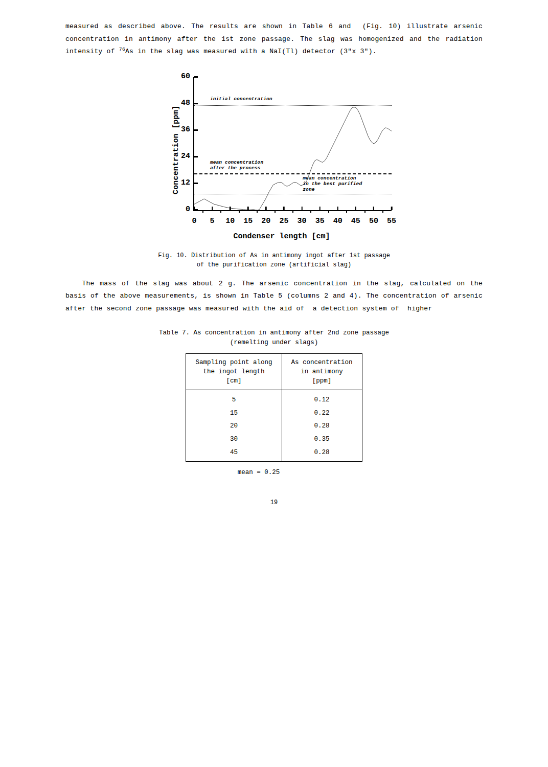measured as described above. The results are shown in Table 6 and (Fig. 10) illustrate arsenic concentration in antimony after the 1st zone passage. The slag was homogenized and the radiation intensity of 76As in the slag was measured with a NaI(Tl) detector (3"x 3").
Concentration [ppm]
60
48
36
24
12
0
0
5
10
15
20
25
30
35
40
45
50
55
initial concentration
mean concentration
after the process
mean concentration
in the best purified zone
Condenser length [cm]
Fig. 10. Distribution of As in antimony ingot after 1st passage
of the purification zone (artificial slag)
The mass of the slag was about 2 g. The arsenic concentration in the slag, calculated on the basis of the above measurements, is shown in Table 5 (columns 2 and 4). The concentration of arsenic after the second zone passage was measured with the aid of a detection system of higher
Table 7. As concentration in antimony after 2nd zone passage
(remelting under slags)
| Sampling point along the ingot length [cm] | As concentration in antimony [ppm] |
| --- | --- |
| 5 | 0.12 |
| 15 | 0.22 |
| 20 | 0.28 |
| 30 | 0.35 |
| 45 | 0.28 |
mean = 0.25
19